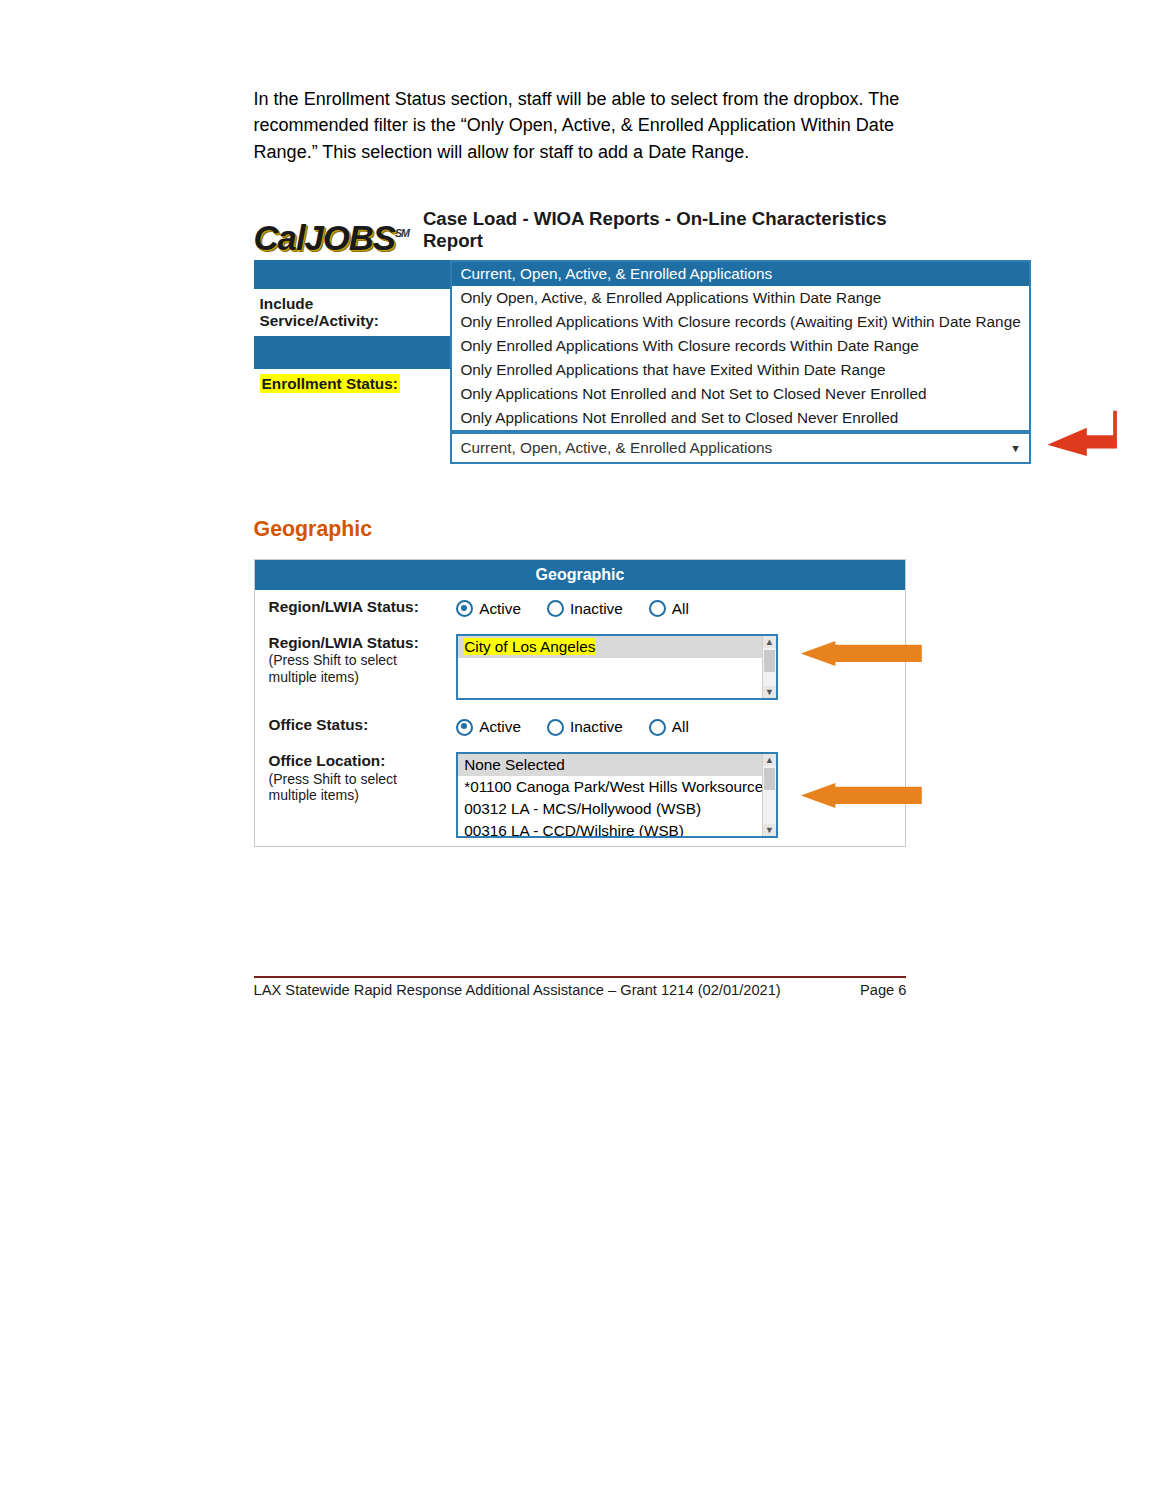In the Enrollment Status section, staff will be able to select from the dropbox. The recommended filter is the “Only Open, Active, & Enrolled Application Within Date Range.” This selection will allow for staff to add a Date Range.
CalJOBSSM
Case Load - WIOA Reports - On-Line Characteristics Report
Include
Service/Activity:
Enrollment Status:
Current, Open, Active, & Enrolled Applications
Only Open, Active, & Enrolled Applications Within Date Range
Only Enrolled Applications With Closure records (Awaiting Exit) Within Date Range
Only Enrolled Applications With Closure records Within Date Range
Only Enrolled Applications that have Exited Within Date Range
Only Applications Not Enrolled and Not Set to Closed Never Enrolled
Only Applications Not Enrolled and Set to Closed Never Enrolled
Current, Open, Active, & Enrolled Applications ▼
Geographic
Geographic
Region/LWIA Status:
Active Inactive All
Region/LWIA Status: (Press Shift to select multiple items)
City of Los Angeles
▲
▼
Office Status:
Active Inactive All
Office Location: (Press Shift to select multiple items)
None Selected
*01100 Canoga Park/West Hills Worksource Ctr (JS)*
00312 LA - MCS/Hollywood (WSB)
00316 LA - CCD/Wilshire (WSB)
▲
▼
LAX Statewide Rapid Response Additional Assistance – Grant 1214 (02/01/2021) Page 6